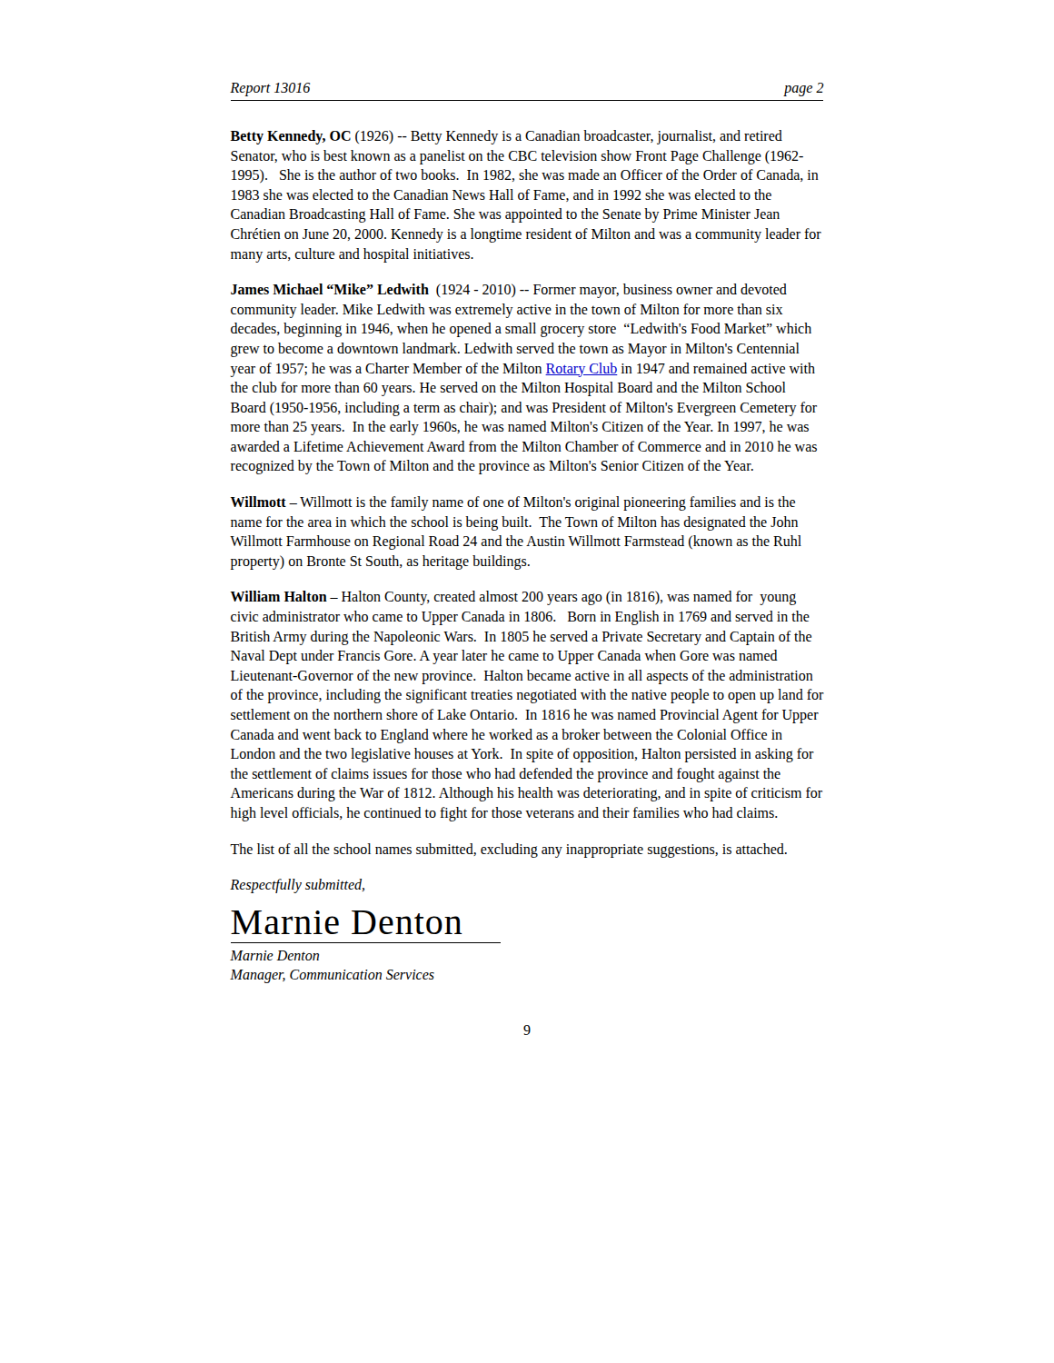Report 13016 page 2
Betty Kennedy, OC (1926) -- Betty Kennedy is a Canadian broadcaster, journalist, and retired Senator, who is best known as a panelist on the CBC television show Front Page Challenge (1962-1995). She is the author of two books. In 1982, she was made an Officer of the Order of Canada, in 1983 she was elected to the Canadian News Hall of Fame, and in 1992 she was elected to the Canadian Broadcasting Hall of Fame. She was appointed to the Senate by Prime Minister Jean Chrétien on June 20, 2000. Kennedy is a longtime resident of Milton and was a community leader for many arts, culture and hospital initiatives.
James Michael “Mike” Ledwith (1924 - 2010) -- Former mayor, business owner and devoted community leader. Mike Ledwith was extremely active in the town of Milton for more than six decades, beginning in 1946, when he opened a small grocery store “Ledwith's Food Market” which grew to become a downtown landmark. Ledwith served the town as Mayor in Milton's Centennial year of 1957; he was a Charter Member of the Milton Rotary Club in 1947 and remained active with the club for more than 60 years. He served on the Milton Hospital Board and the Milton School Board (1950-1956, including a term as chair); and was President of Milton's Evergreen Cemetery for more than 25 years. In the early 1960s, he was named Milton's Citizen of the Year. In 1997, he was awarded a Lifetime Achievement Award from the Milton Chamber of Commerce and in 2010 he was recognized by the Town of Milton and the province as Milton's Senior Citizen of the Year.
Willmott – Willmott is the family name of one of Milton's original pioneering families and is the name for the area in which the school is being built. The Town of Milton has designated the John Willmott Farmhouse on Regional Road 24 and the Austin Willmott Farmstead (known as the Ruhl property) on Bronte St South, as heritage buildings.
William Halton – Halton County, created almost 200 years ago (in 1816), was named for young civic administrator who came to Upper Canada in 1806. Born in English in 1769 and served in the British Army during the Napoleonic Wars. In 1805 he served a Private Secretary and Captain of the Naval Dept under Francis Gore. A year later he came to Upper Canada when Gore was named Lieutenant-Governor of the new province. Halton became active in all aspects of the administration of the province, including the significant treaties negotiated with the native people to open up land for settlement on the northern shore of Lake Ontario. In 1816 he was named Provincial Agent for Upper Canada and went back to England where he worked as a broker between the Colonial Office in London and the two legislative houses at York. In spite of opposition, Halton persisted in asking for the settlement of claims issues for those who had defended the province and fought against the Americans during the War of 1812. Although his health was deteriorating, and in spite of criticism for high level officials, he continued to fight for those veterans and their families who had claims.
The list of all the school names submitted, excluding any inappropriate suggestions, is attached.
Respectfully submitted,
Marnie Denton
Marnie Denton
Manager, Communication Services
9